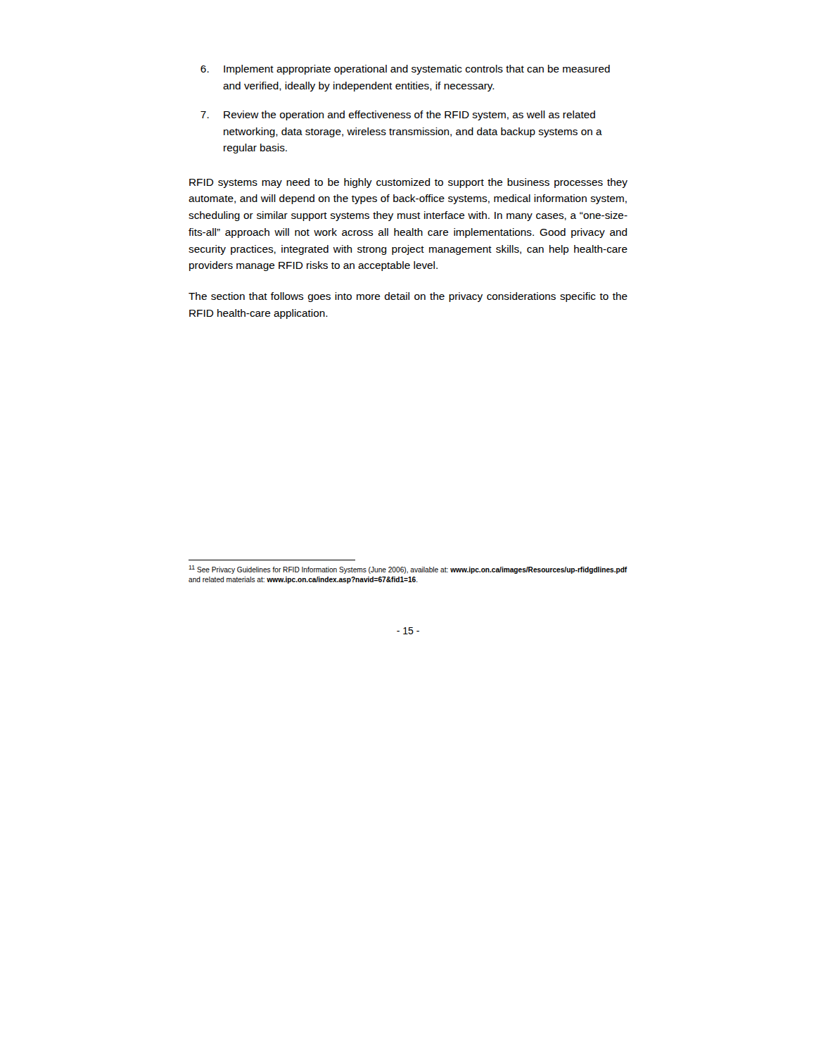Implement appropriate operational and systematic controls that can be measured and verified, ideally by independent entities, if necessary.
Review the operation and effectiveness of the RFID system, as well as related networking, data storage, wireless transmission, and data backup systems on a regular basis.
RFID systems may need to be highly customized to support the business processes they automate, and will depend on the types of back-office systems, medical information system, scheduling or similar support systems they must interface with. In many cases, a “one-size-fits-all” approach will not work across all health care implementations. Good privacy and security practices, integrated with strong project management skills, can help health-care providers manage RFID risks to an acceptable level.
The section that follows goes into more detail on the privacy considerations specific to the RFID health-care application.
11 See Privacy Guidelines for RFID Information Systems (June 2006), available at: www.ipc.on.ca/images/Resources/up-rfidgdlines.pdf and related materials at: www.ipc.on.ca/index.asp?navid=67&fid1=16.
- 15 -